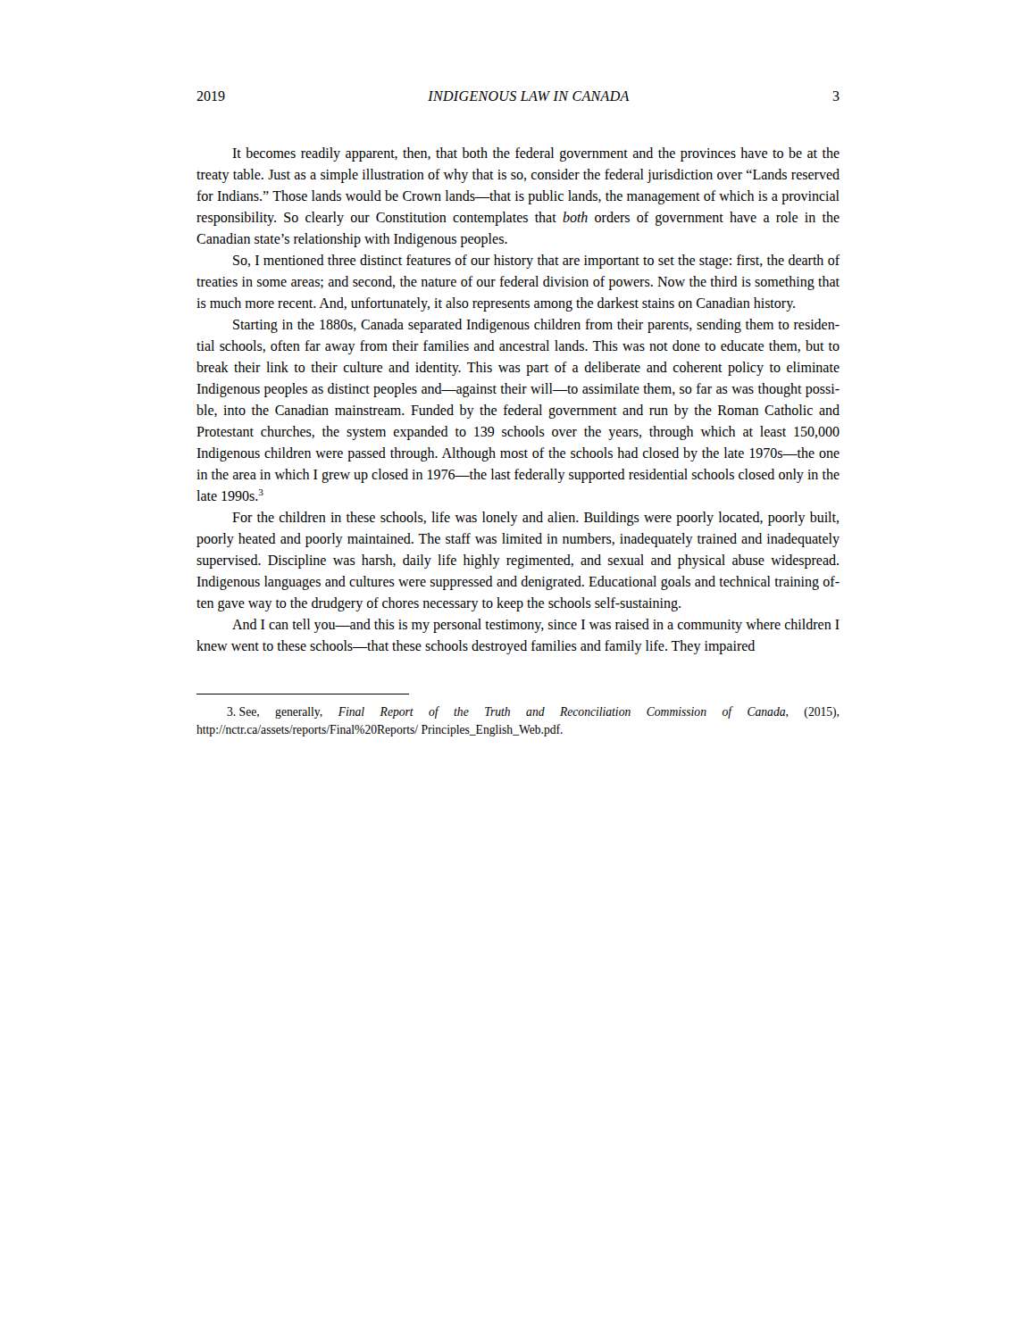2019 INDIGENOUS LAW IN CANADA 3
It becomes readily apparent, then, that both the federal government and the provinces have to be at the treaty table. Just as a simple illustration of why that is so, consider the federal jurisdiction over “Lands reserved for Indians.” Those lands would be Crown lands—that is public lands, the management of which is a provincial responsibility. So clearly our Constitution contemplates that both orders of government have a role in the Canadian state’s relationship with Indigenous peoples.
So, I mentioned three distinct features of our history that are important to set the stage: first, the dearth of treaties in some areas; and second, the nature of our federal division of powers. Now the third is something that is much more recent. And, unfortunately, it also represents among the darkest stains on Canadian history.
Starting in the 1880s, Canada separated Indigenous children from their parents, sending them to residential schools, often far away from their families and ancestral lands. This was not done to educate them, but to break their link to their culture and identity. This was part of a deliberate and coherent policy to eliminate Indigenous peoples as distinct peoples and—against their will—to assimilate them, so far as was thought possible, into the Canadian mainstream. Funded by the federal government and run by the Roman Catholic and Protestant churches, the system expanded to 139 schools over the years, through which at least 150,000 Indigenous children were passed through. Although most of the schools had closed by the late 1970s—the one in the area in which I grew up closed in 1976—the last federally supported residential schools closed only in the late 1990s.3
For the children in these schools, life was lonely and alien. Buildings were poorly located, poorly built, poorly heated and poorly maintained. The staff was limited in numbers, inadequately trained and inadequately supervised. Discipline was harsh, daily life highly regimented, and sexual and physical abuse widespread. Indigenous languages and cultures were suppressed and denigrated. Educational goals and technical training often gave way to the drudgery of chores necessary to keep the schools self-sustaining.
And I can tell you—and this is my personal testimony, since I was raised in a community where children I knew went to these schools—that these schools destroyed families and family life. They impaired
3. See, generally, Final Report of the Truth and Reconciliation Commission of Canada, (2015), http://nctr.ca/assets/reports/Final%20Reports/ Principles_English_Web.pdf.